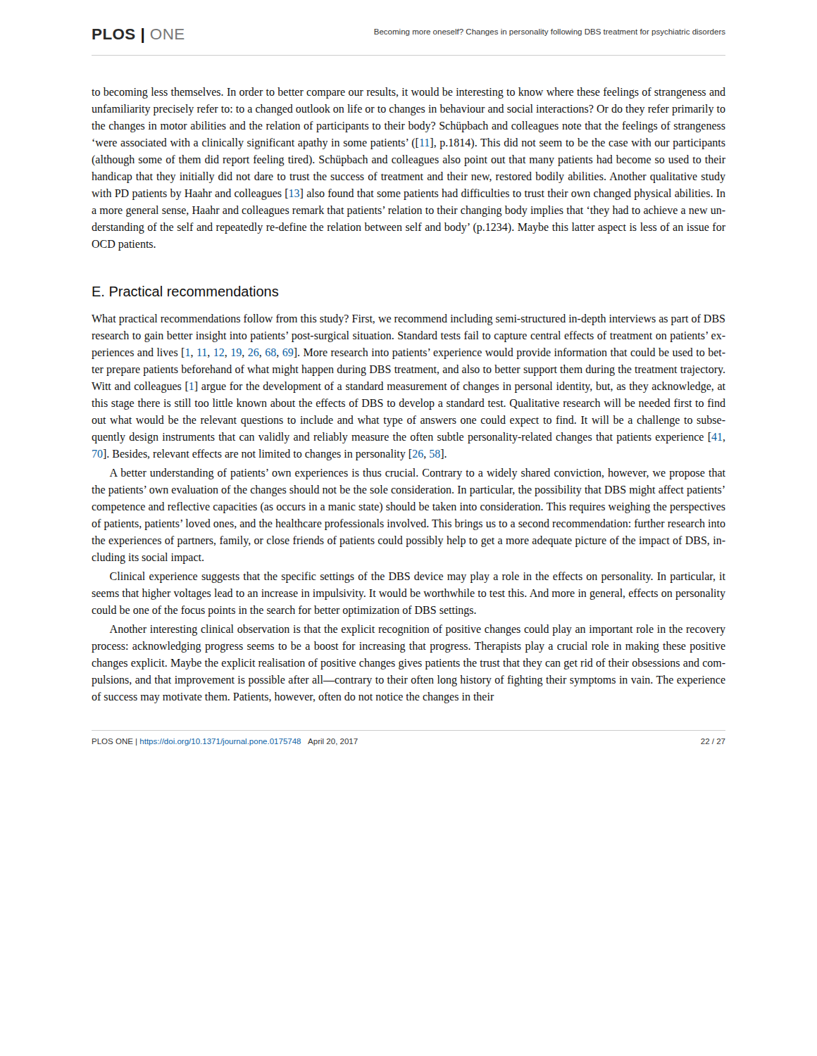PLOS | ONE
Becoming more oneself? Changes in personality following DBS treatment for psychiatric disorders
to becoming less themselves. In order to better compare our results, it would be interesting to know where these feelings of strangeness and unfamiliarity precisely refer to: to a changed outlook on life or to changes in behaviour and social interactions? Or do they refer primarily to the changes in motor abilities and the relation of participants to their body? Schüpbach and colleagues note that the feelings of strangeness ‘were associated with a clinically significant apathy in some patients’ ([11], p.1814). This did not seem to be the case with our participants (although some of them did report feeling tired). Schüpbach and colleagues also point out that many patients had become so used to their handicap that they initially did not dare to trust the success of treatment and their new, restored bodily abilities. Another qualitative study with PD patients by Haahr and colleagues [13] also found that some patients had difficulties to trust their own changed physical abilities. In a more general sense, Haahr and colleagues remark that patients’ relation to their changing body implies that ‘they had to achieve a new understanding of the self and repeatedly re-define the relation between self and body’ (p.1234). Maybe this latter aspect is less of an issue for OCD patients.
E. Practical recommendations
What practical recommendations follow from this study? First, we recommend including semi-structured in-depth interviews as part of DBS research to gain better insight into patients’ post-surgical situation. Standard tests fail to capture central effects of treatment on patients’ experiences and lives [1, 11, 12, 19, 26, 68, 69]. More research into patients’ experience would provide information that could be used to better prepare patients beforehand of what might happen during DBS treatment, and also to better support them during the treatment trajectory. Witt and colleagues [1] argue for the development of a standard measurement of changes in personal identity, but, as they acknowledge, at this stage there is still too little known about the effects of DBS to develop a standard test. Qualitative research will be needed first to find out what would be the relevant questions to include and what type of answers one could expect to find. It will be a challenge to subsequently design instruments that can validly and reliably measure the often subtle personality-related changes that patients experience [41, 70]. Besides, relevant effects are not limited to changes in personality [26, 58].
A better understanding of patients’ own experiences is thus crucial. Contrary to a widely shared conviction, however, we propose that the patients’ own evaluation of the changes should not be the sole consideration. In particular, the possibility that DBS might affect patients’ competence and reflective capacities (as occurs in a manic state) should be taken into consideration. This requires weighing the perspectives of patients, patients’ loved ones, and the healthcare professionals involved. This brings us to a second recommendation: further research into the experiences of partners, family, or close friends of patients could possibly help to get a more adequate picture of the impact of DBS, including its social impact.
Clinical experience suggests that the specific settings of the DBS device may play a role in the effects on personality. In particular, it seems that higher voltages lead to an increase in impulsivity. It would be worthwhile to test this. And more in general, effects on personality could be one of the focus points in the search for better optimization of DBS settings.
Another interesting clinical observation is that the explicit recognition of positive changes could play an important role in the recovery process: acknowledging progress seems to be a boost for increasing that progress. Therapists play a crucial role in making these positive changes explicit. Maybe the explicit realisation of positive changes gives patients the trust that they can get rid of their obsessions and compulsions, and that improvement is possible after all—contrary to their often long history of fighting their symptoms in vain. The experience of success may motivate them. Patients, however, often do not notice the changes in their
PLOS ONE | https://doi.org/10.1371/journal.pone.0175748 April 20, 2017
22 / 27